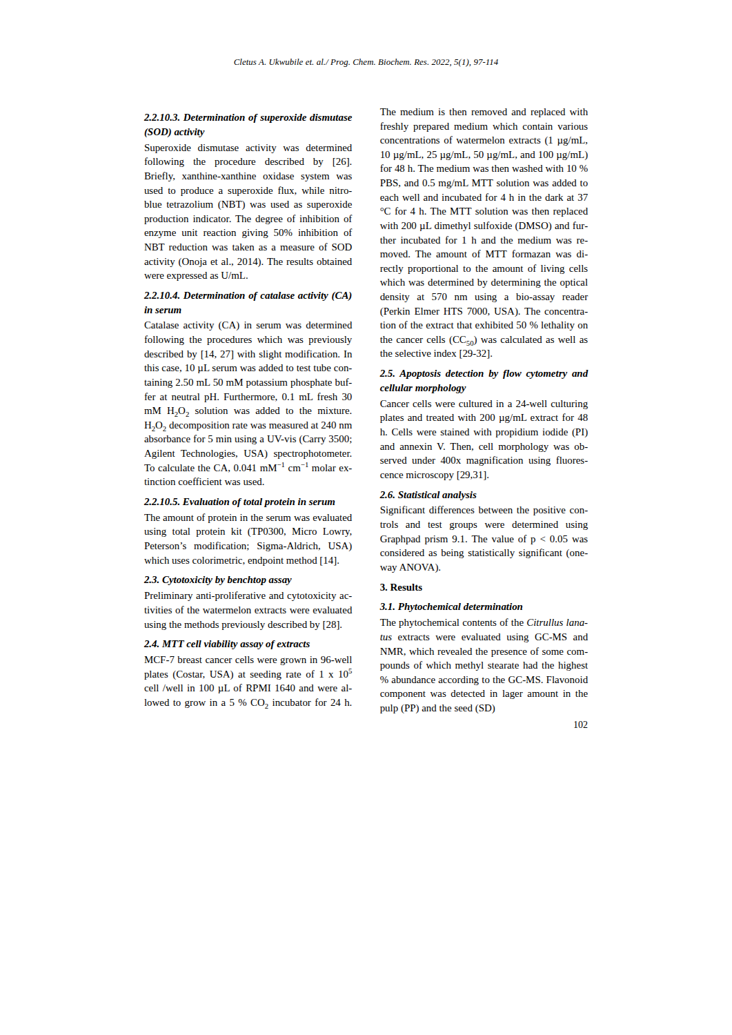Cletus A. Ukwubile et. al./ Prog. Chem. Biochem. Res. 2022, 5(1), 97-114
2.2.10.3. Determination of superoxide dismutase (SOD) activity
Superoxide dismutase activity was determined following the procedure described by [26]. Briefly, xanthine-xanthine oxidase system was used to produce a superoxide flux, while nitro-blue tetrazolium (NBT) was used as superoxide production indicator. The degree of inhibition of enzyme unit reaction giving 50% inhibition of NBT reduction was taken as a measure of SOD activity (Onoja et al., 2014). The results obtained were expressed as U/mL.
2.2.10.4. Determination of catalase activity (CA) in serum
Catalase activity (CA) in serum was determined following the procedures which was previously described by [14, 27] with slight modification. In this case, 10 µL serum was added to test tube containing 2.50 mL 50 mM potassium phosphate buffer at neutral pH. Furthermore, 0.1 mL fresh 30 mM H2O2 solution was added to the mixture. H2O2 decomposition rate was measured at 240 nm absorbance for 5 min using a UV-vis (Carry 3500; Agilent Technologies, USA) spectrophotometer. To calculate the CA, 0.041 mM−1 cm−1 molar extinction coefficient was used.
2.2.10.5. Evaluation of total protein in serum
The amount of protein in the serum was evaluated using total protein kit (TP0300, Micro Lowry, Peterson’s modification; Sigma-Aldrich, USA) which uses colorimetric, endpoint method [14].
2.3. Cytotoxicity by benchtop assay
Preliminary anti-proliferative and cytotoxicity activities of the watermelon extracts were evaluated using the methods previously described by [28].
2.4. MTT cell viability assay of extracts
MCF-7 breast cancer cells were grown in 96-well plates (Costar, USA) at seeding rate of 1 x 105 cell /well in 100 µL of RPMI 1640 and were allowed to grow in a 5 % CO2 incubator for 24 h. The medium is then removed and replaced with freshly prepared medium which contain various concentrations of watermelon extracts (1 µg/mL, 10 µg/mL, 25 µg/mL, 50 µg/mL, and 100 µg/mL) for 48 h. The medium was then washed with 10 % PBS, and 0.5 mg/mL MTT solution was added to each well and incubated for 4 h in the dark at 37 °C for 4 h. The MTT solution was then replaced with 200 µL dimethyl sulfoxide (DMSO) and further incubated for 1 h and the medium was removed. The amount of MTT formazan was directly proportional to the amount of living cells which was determined by determining the optical density at 570 nm using a bio-assay reader (Perkin Elmer HTS 7000, USA). The concentration of the extract that exhibited 50 % lethality on the cancer cells (CC50) was calculated as well as the selective index [29-32].
2.5. Apoptosis detection by flow cytometry and cellular morphology
Cancer cells were cultured in a 24-well culturing plates and treated with 200 µg/mL extract for 48 h. Cells were stained with propidium iodide (PI) and annexin V. Then, cell morphology was observed under 400x magnification using fluorescence microscopy [29,31].
2.6. Statistical analysis
Significant differences between the positive controls and test groups were determined using Graphpad prism 9.1. The value of p < 0.05 was considered as being statistically significant (one-way ANOVA).
3. Results
3.1. Phytochemical determination
The phytochemical contents of the Citrullus lanatus extracts were evaluated using GC-MS and NMR, which revealed the presence of some compounds of which methyl stearate had the highest % abundance according to the GC-MS. Flavonoid component was detected in lager amount in the pulp (PP) and the seed (SD)
102